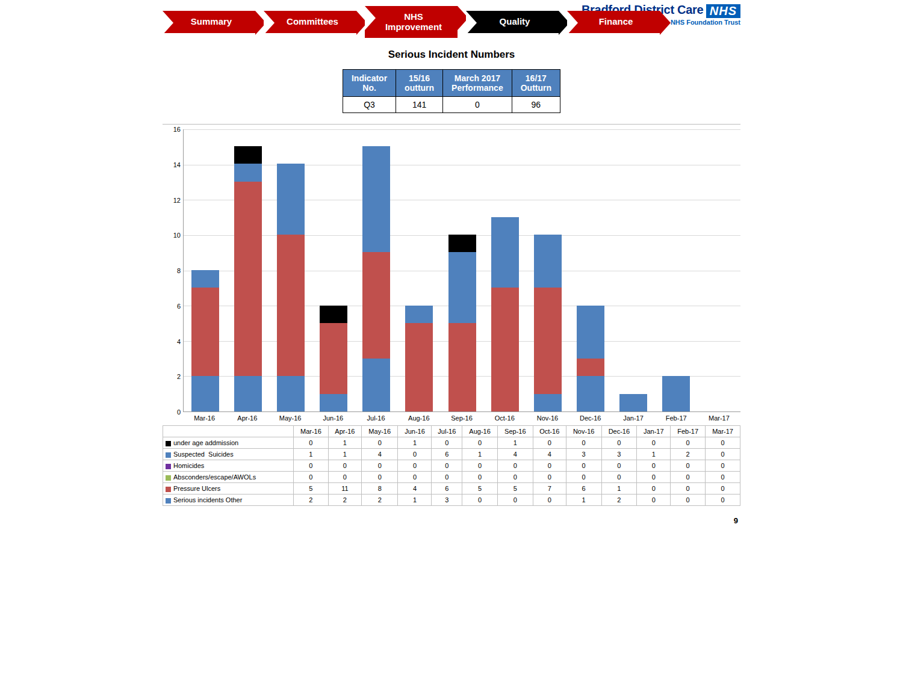Bradford District Care NHS
NHS Foundation Trust
Summary
Committees
NHS
Improvement
Quality
Finance
Serious Incident Numbers
| Indicator No. | 15/16 outturn | March 2017 Performance | 16/17 Outturn |
| --- | --- | --- | --- |
| Q3 | 141 | 0 | 96 |
16
14
12
10
8
6
4
2
0
Mar-16
Apr-16
May-16
Jun-16
Jul-16
Aug-16
Sep-16
Oct-16
Nov-16
Dec-16
Jan-17
Feb-17
Mar-17
| | Mar-16 | Apr-16 | May-16 | Jun-16 | Jul-16 | Aug-16 | Sep-16 | Oct-16 | Nov-16 | Dec-16 | Jan-17 | Feb-17 | Mar-17 |
| --- | --- | --- | --- | --- | --- | --- | --- | --- | --- | --- | --- | --- | --- |
| under age addmission | 0 | 1 | 0 | 1 | 0 | 0 | 1 | 0 | 0 | 0 | 0 | 0 | 0 |
| Suspected Suicides | 1 | 1 | 4 | 0 | 6 | 1 | 4 | 4 | 3 | 3 | 1 | 2 | 0 |
| Homicides | 0 | 0 | 0 | 0 | 0 | 0 | 0 | 0 | 0 | 0 | 0 | 0 | 0 |
| Absconders/escape/AWOLs | 0 | 0 | 0 | 0 | 0 | 0 | 0 | 0 | 0 | 0 | 0 | 0 | 0 |
| Pressure Ulcers | 5 | 11 | 8 | 4 | 6 | 5 | 5 | 7 | 6 | 1 | 0 | 0 | 0 |
| Serious incidents Other | 2 | 2 | 2 | 1 | 3 | 0 | 0 | 0 | 1 | 2 | 0 | 0 | 0 |
9